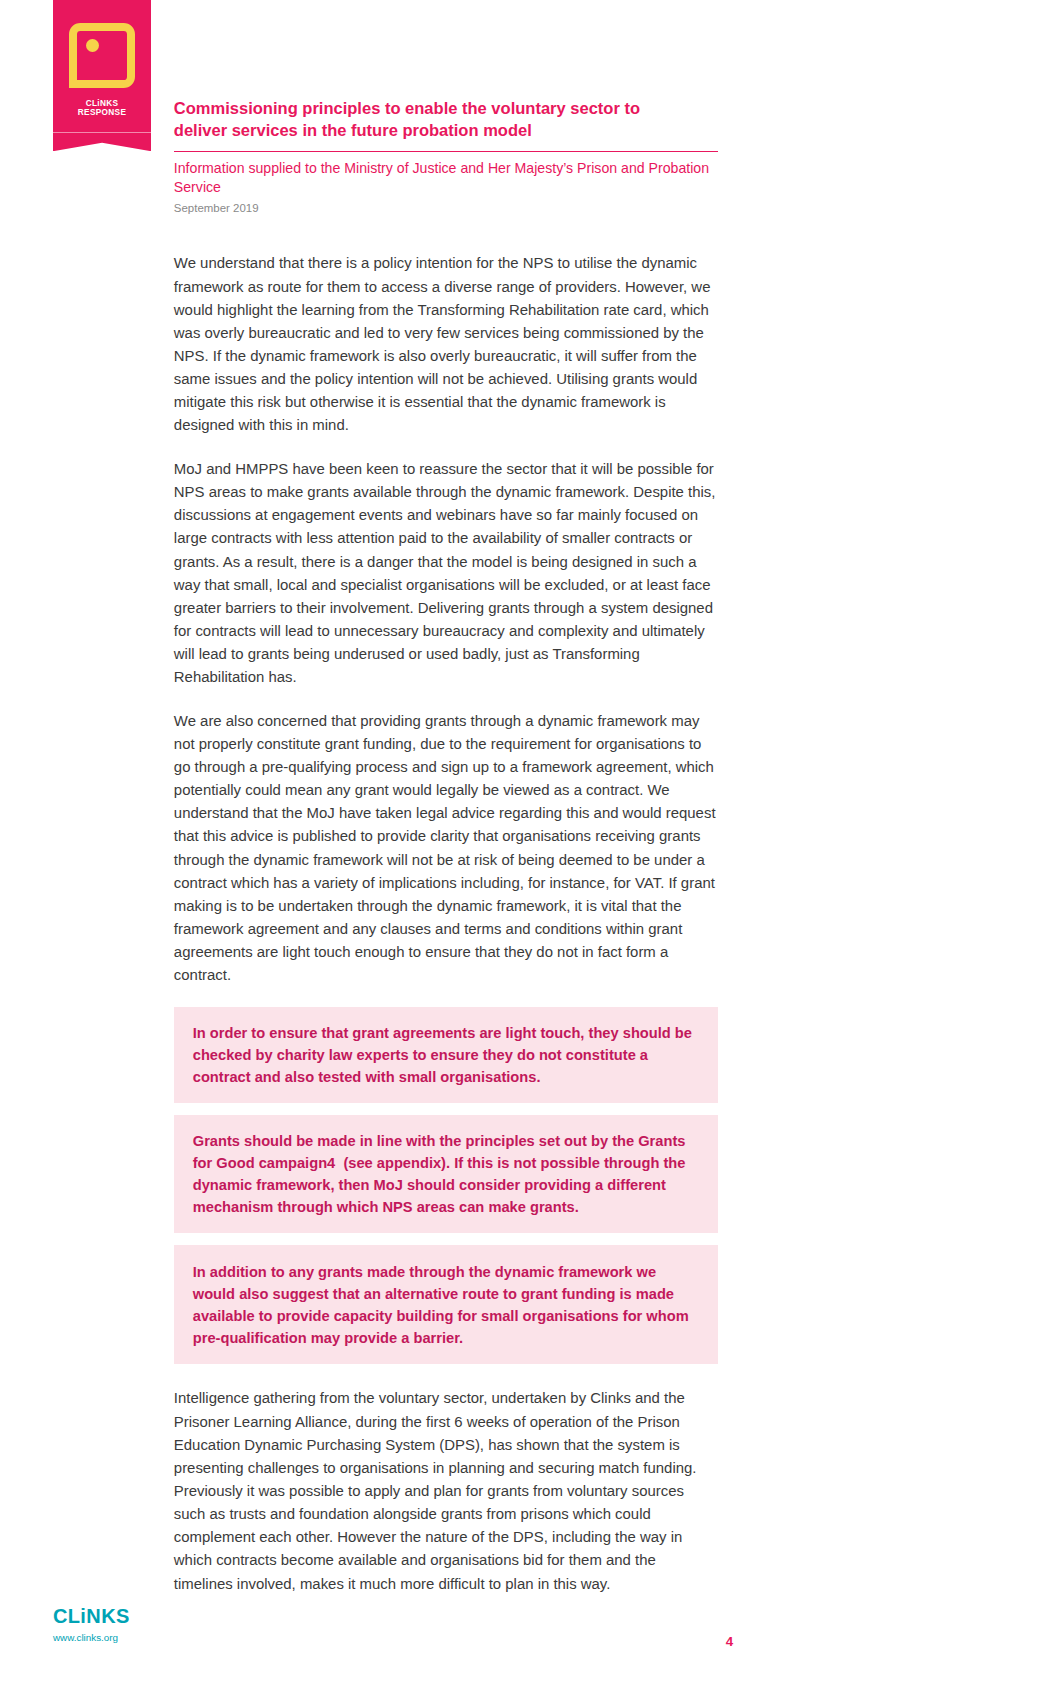CLiNKS
RESPONSE
Commissioning principles to enable the voluntary sector to
deliver services in the future probation model
Information supplied to the Ministry of Justice and Her Majesty’s Prison and Probation Service
September 2019
We understand that there is a policy intention for the NPS to utilise the dynamic framework as route for them to access a diverse range of providers. However, we would highlight the learning from the Transforming Rehabilitation rate card, which was overly bureaucratic and led to very few services being commissioned by the NPS. If the dynamic framework is also overly bureaucratic, it will suffer from the same issues and the policy intention will not be achieved. Utilising grants would mitigate this risk but otherwise it is essential that the dynamic framework is designed with this in mind.
MoJ and HMPPS have been keen to reassure the sector that it will be possible for NPS areas to make grants available through the dynamic framework. Despite this, discussions at engagement events and webinars have so far mainly focused on large contracts with less attention paid to the availability of smaller contracts or grants. As a result, there is a danger that the model is being designed in such a way that small, local and specialist organisations will be excluded, or at least face greater barriers to their involvement. Delivering grants through a system designed for contracts will lead to unnecessary bureaucracy and complexity and ultimately will lead to grants being underused or used badly, just as Transforming Rehabilitation has.
We are also concerned that providing grants through a dynamic framework may not properly constitute grant funding, due to the requirement for organisations to go through a pre-qualifying process and sign up to a framework agreement, which potentially could mean any grant would legally be viewed as a contract. We understand that the MoJ have taken legal advice regarding this and would request that this advice is published to provide clarity that organisations receiving grants through the dynamic framework will not be at risk of being deemed to be under a contract which has a variety of implications including, for instance, for VAT. If grant making is to be undertaken through the dynamic framework, it is vital that the framework agreement and any clauses and terms and conditions within grant agreements are light touch enough to ensure that they do not in fact form a contract.
In order to ensure that grant agreements are light touch, they should be checked by charity law experts to ensure they do not constitute a contract and also tested with small organisations.
Grants should be made in line with the principles set out by the Grants for Good campaign4 (see appendix). If this is not possible through the dynamic framework, then MoJ should consider providing a different mechanism through which NPS areas can make grants.
In addition to any grants made through the dynamic framework we would also suggest that an alternative route to grant funding is made available to provide capacity building for small organisations for whom pre-qualification may provide a barrier.
Intelligence gathering from the voluntary sector, undertaken by Clinks and the Prisoner Learning Alliance, during the first 6 weeks of operation of the Prison Education Dynamic Purchasing System (DPS), has shown that the system is presenting challenges to organisations in planning and securing match funding. Previously it was possible to apply and plan for grants from voluntary sources such as trusts and foundation alongside grants from prisons which could complement each other. However the nature of the DPS, including the way in which contracts become available and organisations bid for them and the timelines involved, makes it much more difficult to plan in this way.
CLiNKS
www.clinks.org
4